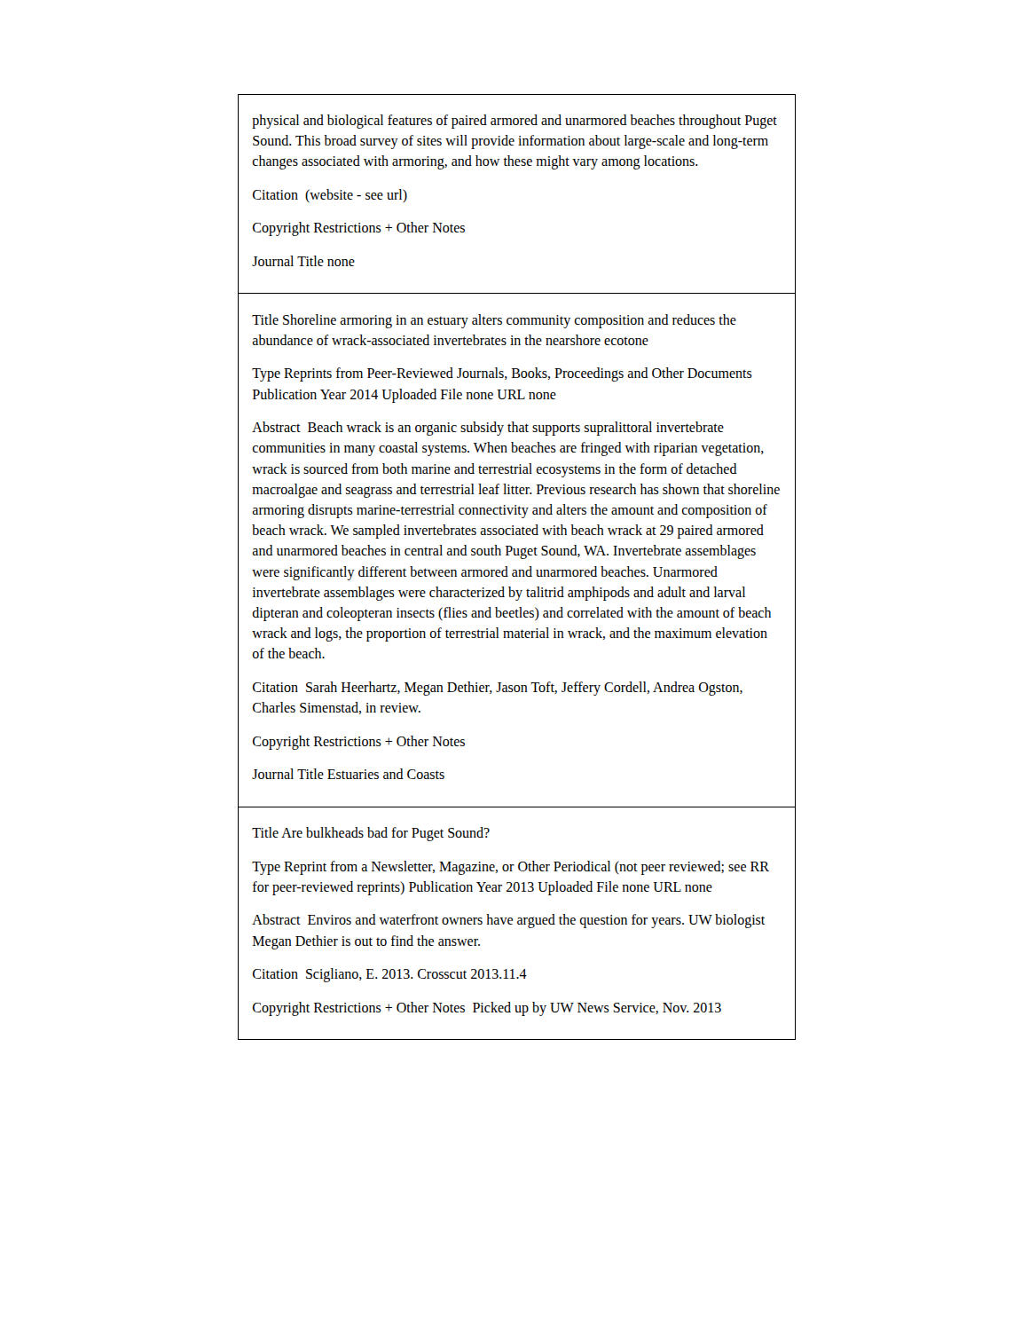physical and biological features of paired armored and unarmored beaches throughout Puget Sound. This broad survey of sites will provide information about large-scale and long-term changes associated with armoring, and how these might vary among locations.
Citation (website - see url)
Copyright Restrictions + Other Notes
Journal Title none
Title Shoreline armoring in an estuary alters community composition and reduces the abundance of wrack-associated invertebrates in the nearshore ecotone
Type Reprints from Peer-Reviewed Journals, Books, Proceedings and Other Documents Publication Year 2014 Uploaded File none URL none
Abstract Beach wrack is an organic subsidy that supports supralittoral invertebrate communities in many coastal systems. When beaches are fringed with riparian vegetation, wrack is sourced from both marine and terrestrial ecosystems in the form of detached macroalgae and seagrass and terrestrial leaf litter. Previous research has shown that shoreline armoring disrupts marine-terrestrial connectivity and alters the amount and composition of beach wrack. We sampled invertebrates associated with beach wrack at 29 paired armored and unarmored beaches in central and south Puget Sound, WA. Invertebrate assemblages were significantly different between armored and unarmored beaches. Unarmored invertebrate assemblages were characterized by talitrid amphipods and adult and larval dipteran and coleopteran insects (flies and beetles) and correlated with the amount of beach wrack and logs, the proportion of terrestrial material in wrack, and the maximum elevation of the beach.
Citation Sarah Heerhartz, Megan Dethier, Jason Toft, Jeffery Cordell, Andrea Ogston, Charles Simenstad, in review.
Copyright Restrictions + Other Notes
Journal Title Estuaries and Coasts
Title Are bulkheads bad for Puget Sound?
Type Reprint from a Newsletter, Magazine, or Other Periodical (not peer reviewed; see RR for peer-reviewed reprints) Publication Year 2013 Uploaded File none URL none
Abstract Enviros and waterfront owners have argued the question for years. UW biologist Megan Dethier is out to find the answer.
Citation Scigliano, E. 2013. Crosscut 2013.11.4
Copyright Restrictions + Other Notes Picked up by UW News Service, Nov. 2013